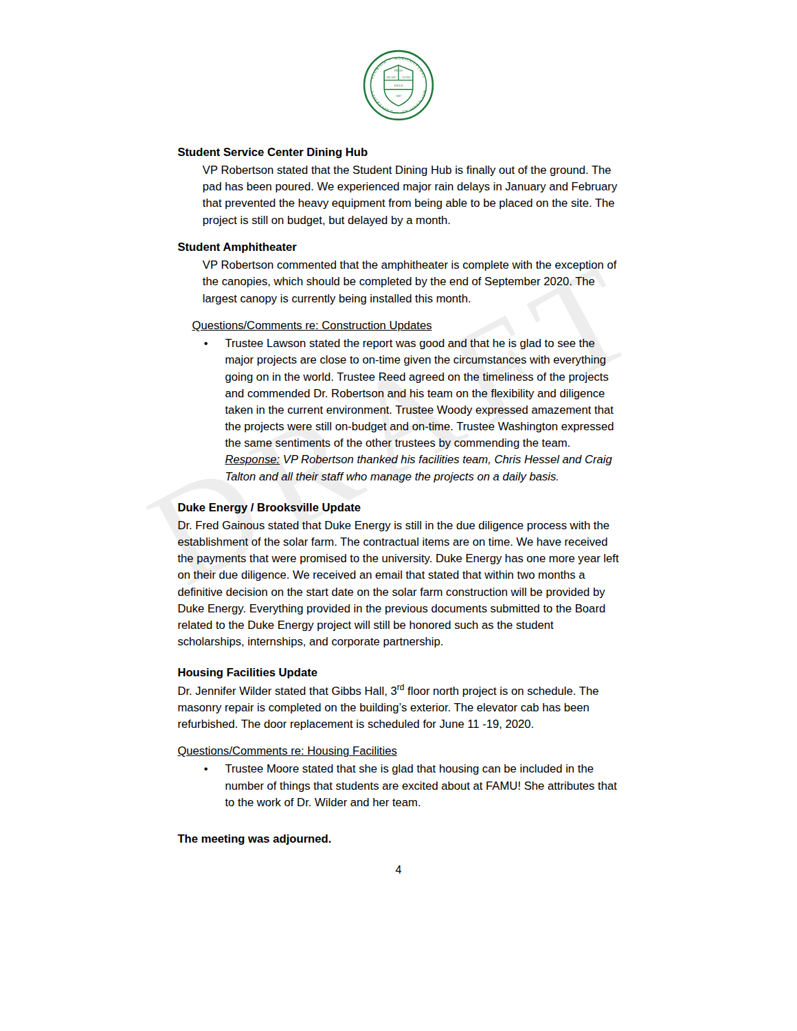FLORIDA • AGRICULTURAL MECHANICAL • UNIVERSITY HEAD HEART HAND FIELD 1887
Student Service Center Dining Hub
VP Robertson stated that the Student Dining Hub is finally out of the ground. The pad has been poured. We experienced major rain delays in January and February that prevented the heavy equipment from being able to be placed on the site. The project is still on budget, but delayed by a month.
Student Amphitheater
VP Robertson commented that the amphitheater is complete with the exception of the canopies, which should be completed by the end of September 2020. The largest canopy is currently being installed this month.
Questions/Comments re: Construction Updates
Trustee Lawson stated the report was good and that he is glad to see the major projects are close to on-time given the circumstances with everything going on in the world. Trustee Reed agreed on the timeliness of the projects and commended Dr. Robertson and his team on the flexibility and diligence taken in the current environment. Trustee Woody expressed amazement that the projects were still on-budget and on-time. Trustee Washington expressed the same sentiments of the other trustees by commending the team.
Response: VP Robertson thanked his facilities team, Chris Hessel and Craig Talton and all their staff who manage the projects on a daily basis.
Duke Energy / Brooksville Update
Dr. Fred Gainous stated that Duke Energy is still in the due diligence process with the establishment of the solar farm. The contractual items are on time. We have received the payments that were promised to the university. Duke Energy has one more year left on their due diligence. We received an email that stated that within two months a definitive decision on the start date on the solar farm construction will be provided by Duke Energy. Everything provided in the previous documents submitted to the Board related to the Duke Energy project will still be honored such as the student scholarships, internships, and corporate partnership.
Housing Facilities Update
Dr. Jennifer Wilder stated that Gibbs Hall, 3rd floor north project is on schedule. The masonry repair is completed on the building’s exterior. The elevator cab has been refurbished. The door replacement is scheduled for June 11 -19, 2020.
Questions/Comments re: Housing Facilities
Trustee Moore stated that she is glad that housing can be included in the number of things that students are excited about at FAMU! She attributes that to the work of Dr. Wilder and her team.
The meeting was adjourned.
4